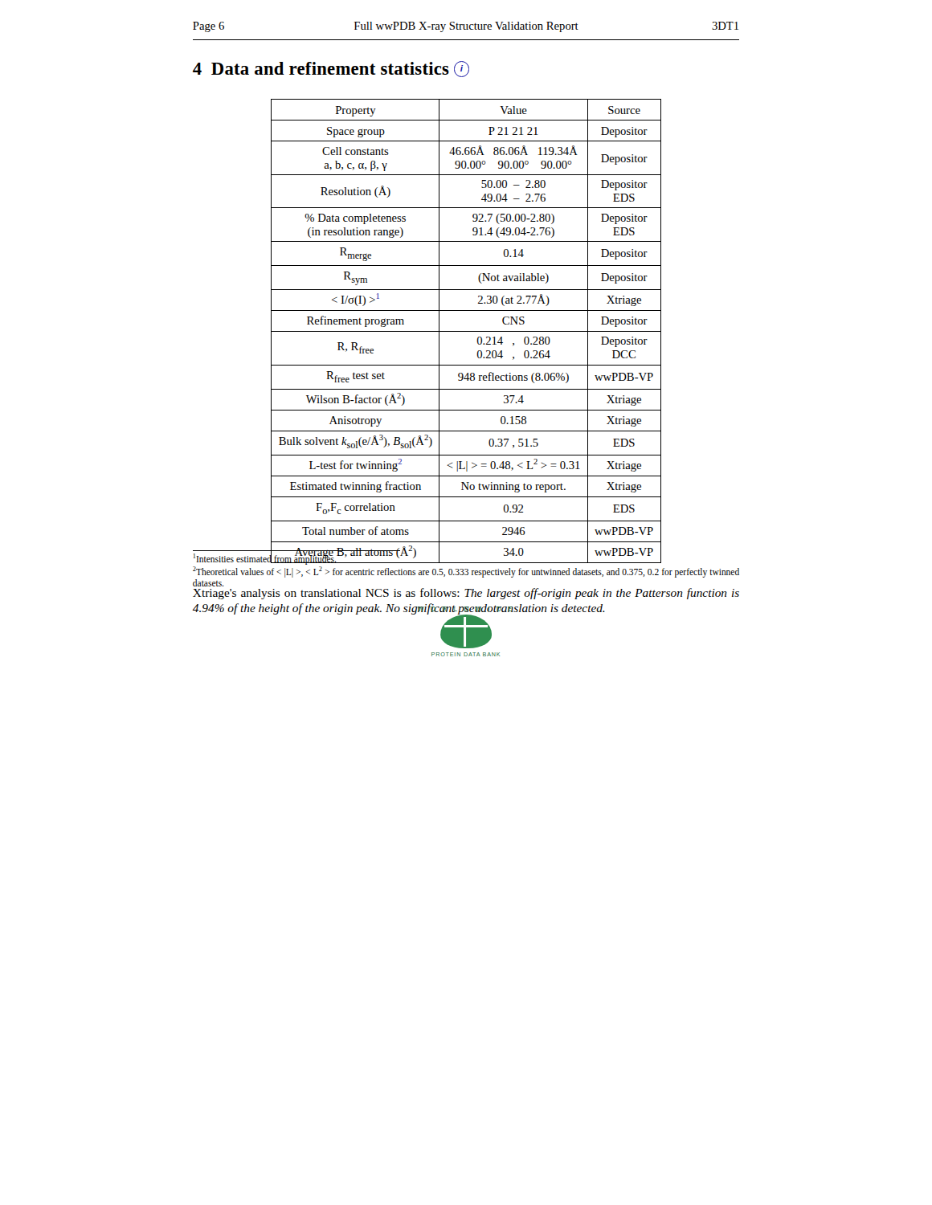Page 6
Full wwPDB X-ray Structure Validation Report
3DT1
4 Data and refinement statisticsi
| Property | Value | Source |
| Space group | P 21 21 21 | Depositor |
| Cell constants a, b, c, α, β, γ | 46.66Å 86.06Å 119.34Å 90.00° 90.00° 90.00° | Depositor |
| Resolution (Å) | 50.00 – 2.80 49.04 – 2.76 | Depositor EDS |
| % Data completeness (in resolution range) | 92.7 (50.00-2.80) 91.4 (49.04-2.76) | Depositor EDS |
| R merge | 0.14 | Depositor |
| R sym | (Not available) | Depositor |
| < I/σ(I) > 1 | 2.30 (at 2.77Å) | Xtriage |
| Refinement program | CNS | Depositor |
| R, R free | 0.214 , 0.280 0.204 , 0.264 | Depositor DCC |
| R free test set | 948 reflections (8.06%) | wwPDB-VP |
| Wilson B-factor (Å 2 ) | 37.4 | Xtriage |
| Anisotropy | 0.158 | Xtriage |
| Bulk solvent k sol (e/Å 3 ), B sol (Å 2 ) | 0.37 , 51.5 | EDS |
| L-test for twinning 2 | < /L/ > = 0.48, < L 2 > = 0.31 | Xtriage |
| Estimated twinning fraction | No twinning to report. | Xtriage |
| F o ,F c correlation | 0.92 | EDS |
| Total number of atoms | 2946 | wwPDB-VP |
| Average B, all atoms (Å 2 ) | 34.0 | wwPDB-VP |
Xtriage's analysis on translational NCS is as follows: The largest off-origin peak in the Patterson function is 4.94% of the height of the origin peak. No significant pseudotranslation is detected.
1Intensities estimated from amplitudes.
2Theoretical values of < |L| >, < L2 > for acentric reflections are 0.5, 0.333 respectively for untwinned datasets, and 0.375, 0.2 for perfectly twinned datasets.
W O R L D W I D E
PROTEIN DATA BANK